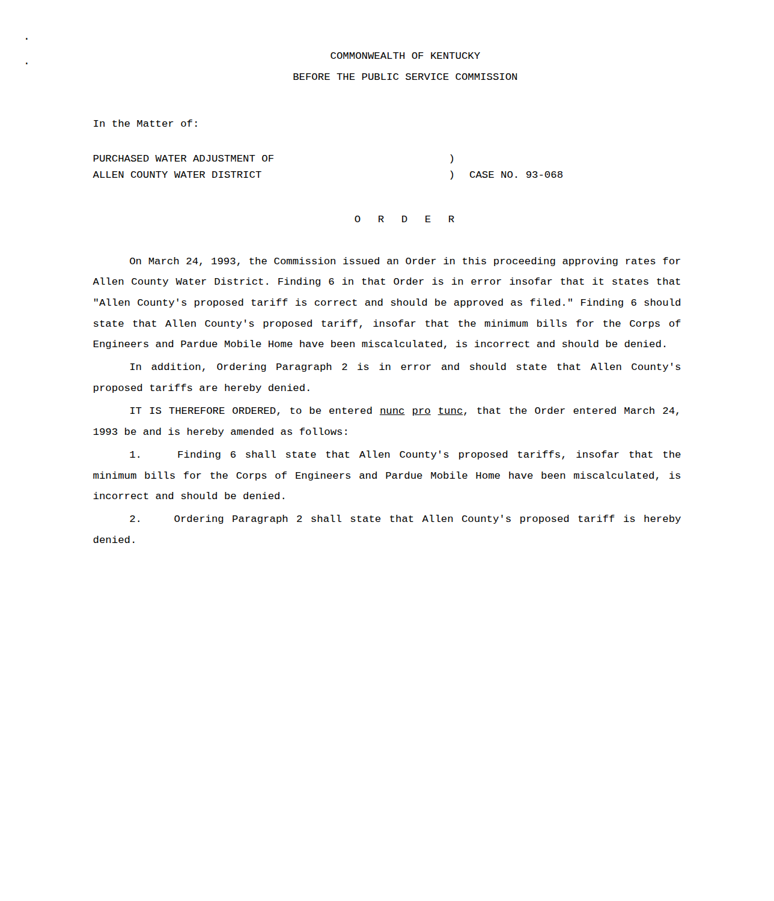·
·
COMMONWEALTH OF KENTUCKY
BEFORE THE PUBLIC SERVICE COMMISSION
In the Matter of:
| PURCHASED WATER ADJUSTMENT OF ALLEN COUNTY WATER DISTRICT | ) ) | CASE NO. 93-068 |
O R D E R
On March 24, 1993, the Commission issued an Order in this proceeding approving rates for Allen County Water District. Finding 6 in that Order is in error insofar that it states that "Allen County's proposed tariff is correct and should be approved as filed." Finding 6 should state that Allen County's proposed tariff, insofar that the minimum bills for the Corps of Engineers and Pardue Mobile Home have been miscalculated, is incorrect and should be denied.
In addition, Ordering Paragraph 2 is in error and should state that Allen County's proposed tariffs are hereby denied.
IT IS THEREFORE ORDERED, to be entered nunc pro tunc, that the Order entered March 24, 1993 be and is hereby amended as follows:
1. Finding 6 shall state that Allen County's proposed tariffs, insofar that the minimum bills for the Corps of Engineers and Pardue Mobile Home have been miscalculated, is incorrect and should be denied.
2. Ordering Paragraph 2 shall state that Allen County's proposed tariff is hereby denied.